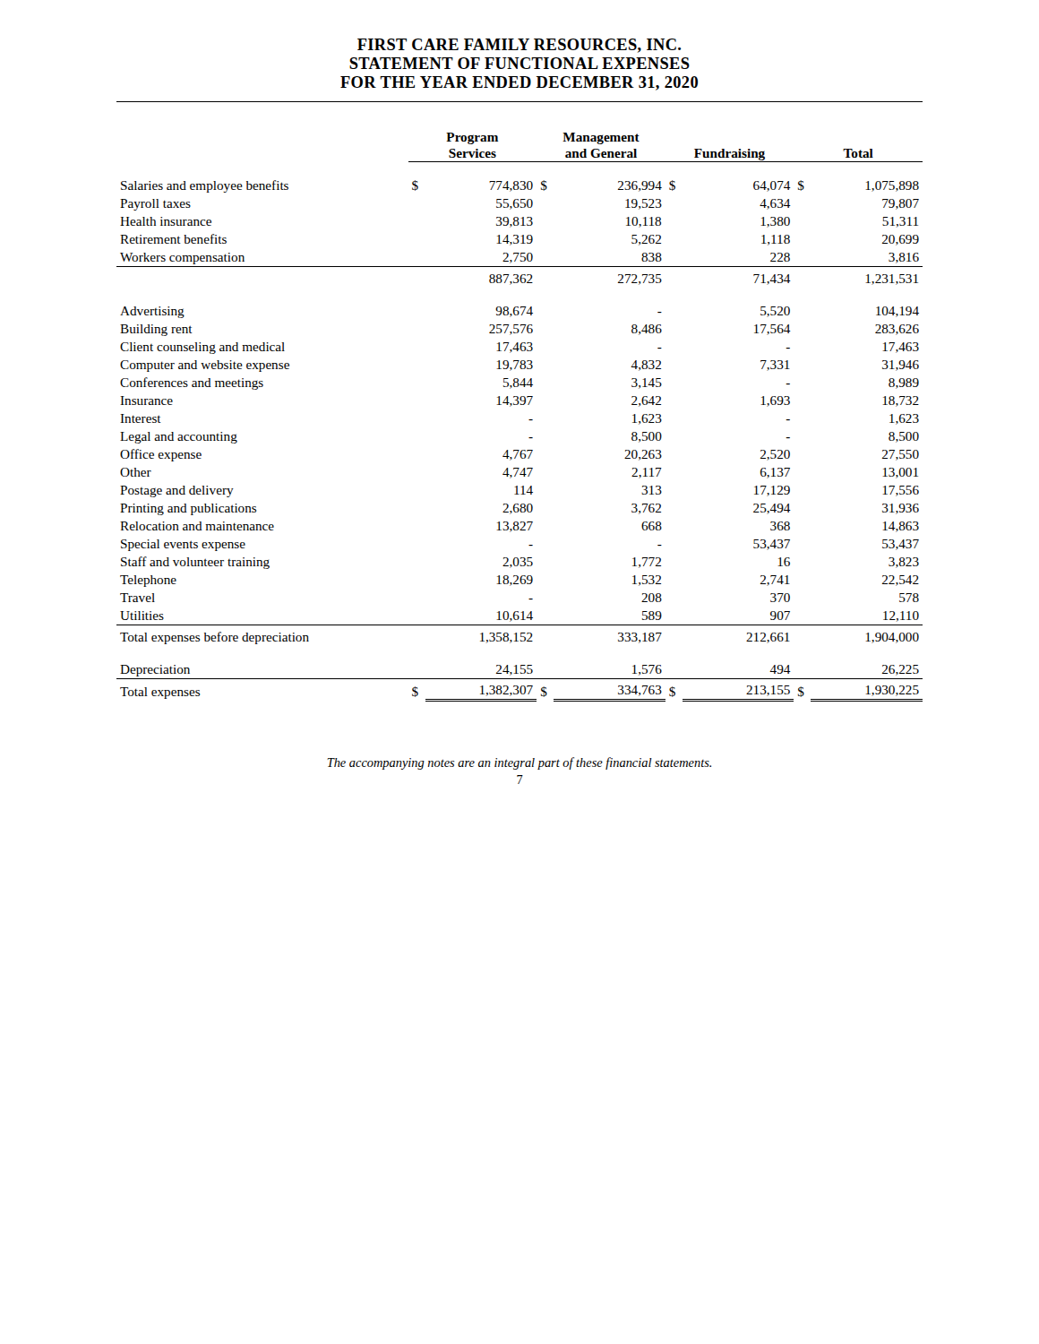FIRST CARE FAMILY RESOURCES, INC.
STATEMENT OF FUNCTIONAL EXPENSES
FOR THE YEAR ENDED DECEMBER 31, 2020
| | Program | Management | | |
| --- | --- | --- | --- | --- |
| | Services | and General | Fundraising | Total |
| Salaries and employee benefits | $ | 774,830 | $ | 236,994 | $ | 64,074 | $ | 1,075,898 |
| Payroll taxes | | 55,650 | | 19,523 | | 4,634 | | 79,807 |
| Health insurance | | 39,813 | | 10,118 | | 1,380 | | 51,311 |
| Retirement benefits | | 14,319 | | 5,262 | | 1,118 | | 20,699 |
| Workers compensation | | 2,750 | | 838 | | 228 | | 3,816 |
| | | 887,362 | | 272,735 | | 71,434 | | 1,231,531 |
| Advertising | | 98,674 | | - | | 5,520 | | 104,194 |
| Building rent | | 257,576 | | 8,486 | | 17,564 | | 283,626 |
| Client counseling and medical | | 17,463 | | - | | - | | 17,463 |
| Computer and website expense | | 19,783 | | 4,832 | | 7,331 | | 31,946 |
| Conferences and meetings | | 5,844 | | 3,145 | | - | | 8,989 |
| Insurance | | 14,397 | | 2,642 | | 1,693 | | 18,732 |
| Interest | | - | | 1,623 | | - | | 1,623 |
| Legal and accounting | | - | | 8,500 | | - | | 8,500 |
| Office expense | | 4,767 | | 20,263 | | 2,520 | | 27,550 |
| Other | | 4,747 | | 2,117 | | 6,137 | | 13,001 |
| Postage and delivery | | 114 | | 313 | | 17,129 | | 17,556 |
| Printing and publications | | 2,680 | | 3,762 | | 25,494 | | 31,936 |
| Relocation and maintenance | | 13,827 | | 668 | | 368 | | 14,863 |
| Special events expense | | - | | - | | 53,437 | | 53,437 |
| Staff and volunteer training | | 2,035 | | 1,772 | | 16 | | 3,823 |
| Telephone | | 18,269 | | 1,532 | | 2,741 | | 22,542 |
| Travel | | - | | 208 | | 370 | | 578 |
| Utilities | | 10,614 | | 589 | | 907 | | 12,110 |
| Total expenses before depreciation | | 1,358,152 | | 333,187 | | 212,661 | | 1,904,000 |
| Depreciation | | 24,155 | | 1,576 | | 494 | | 26,225 |
| Total expenses | $ | 1,382,307 | $ | 334,763 | $ | 213,155 | $ | 1,930,225 |
The accompanying notes are an integral part of these financial statements.
7